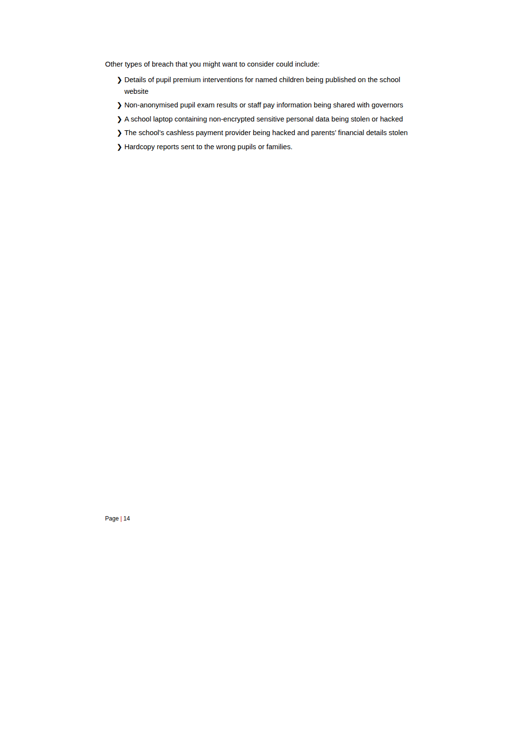Other types of breach that you might want to consider could include:
Details of pupil premium interventions for named children being published on the school website
Non-anonymised pupil exam results or staff pay information being shared with governors
A school laptop containing non-encrypted sensitive personal data being stolen or hacked
The school’s cashless payment provider being hacked and parents’ financial details stolen
Hardcopy reports sent to the wrong pupils or families.
Page | 14